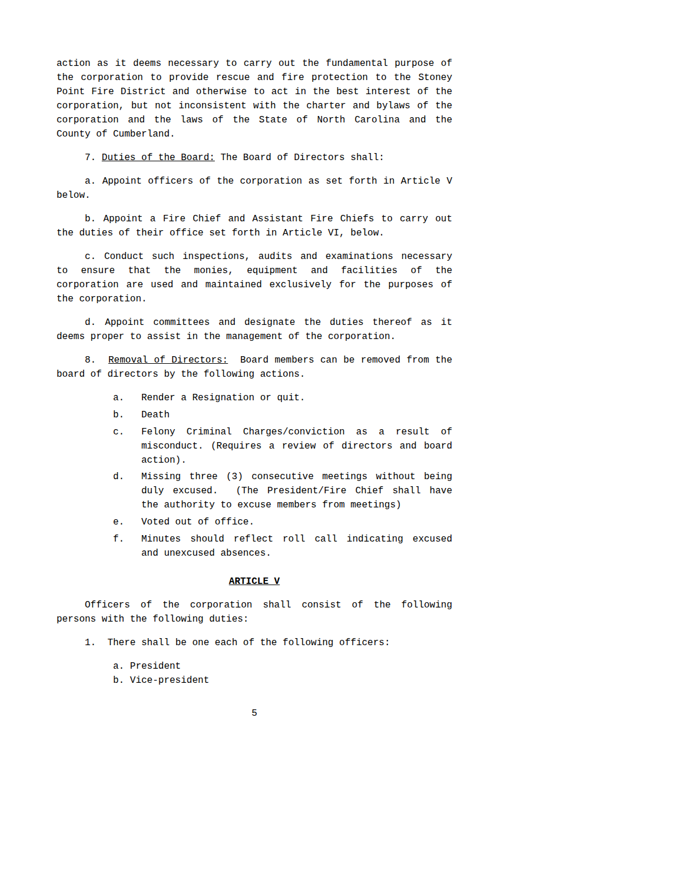action as it deems necessary to carry out the fundamental purpose of the corporation to provide rescue and fire protection to the Stoney Point Fire District and otherwise to act in the best interest of the corporation, but not inconsistent with the charter and bylaws of the corporation and the laws of the State of North Carolina and the County of Cumberland.
7. Duties of the Board: The Board of Directors shall:
a. Appoint officers of the corporation as set forth in Article V below.
b. Appoint a Fire Chief and Assistant Fire Chiefs to carry out the duties of their office set forth in Article VI, below.
c. Conduct such inspections, audits and examinations necessary to ensure that the monies, equipment and facilities of the corporation are used and maintained exclusively for the purposes of the corporation.
d. Appoint committees and designate the duties thereof as it deems proper to assist in the management of the corporation.
8. Removal of Directors: Board members can be removed from the board of directors by the following actions.
a. Render a Resignation or quit.
b. Death
c. Felony Criminal Charges/conviction as a result of misconduct. (Requires a review of directors and board action).
d. Missing three (3) consecutive meetings without being duly excused. (The President/Fire Chief shall have the authority to excuse members from meetings)
e. Voted out of office.
f. Minutes should reflect roll call indicating excused and unexcused absences.
ARTICLE V
Officers of the corporation shall consist of the following persons with the following duties:
1. There shall be one each of the following officers:
a. President
b. Vice-president
5